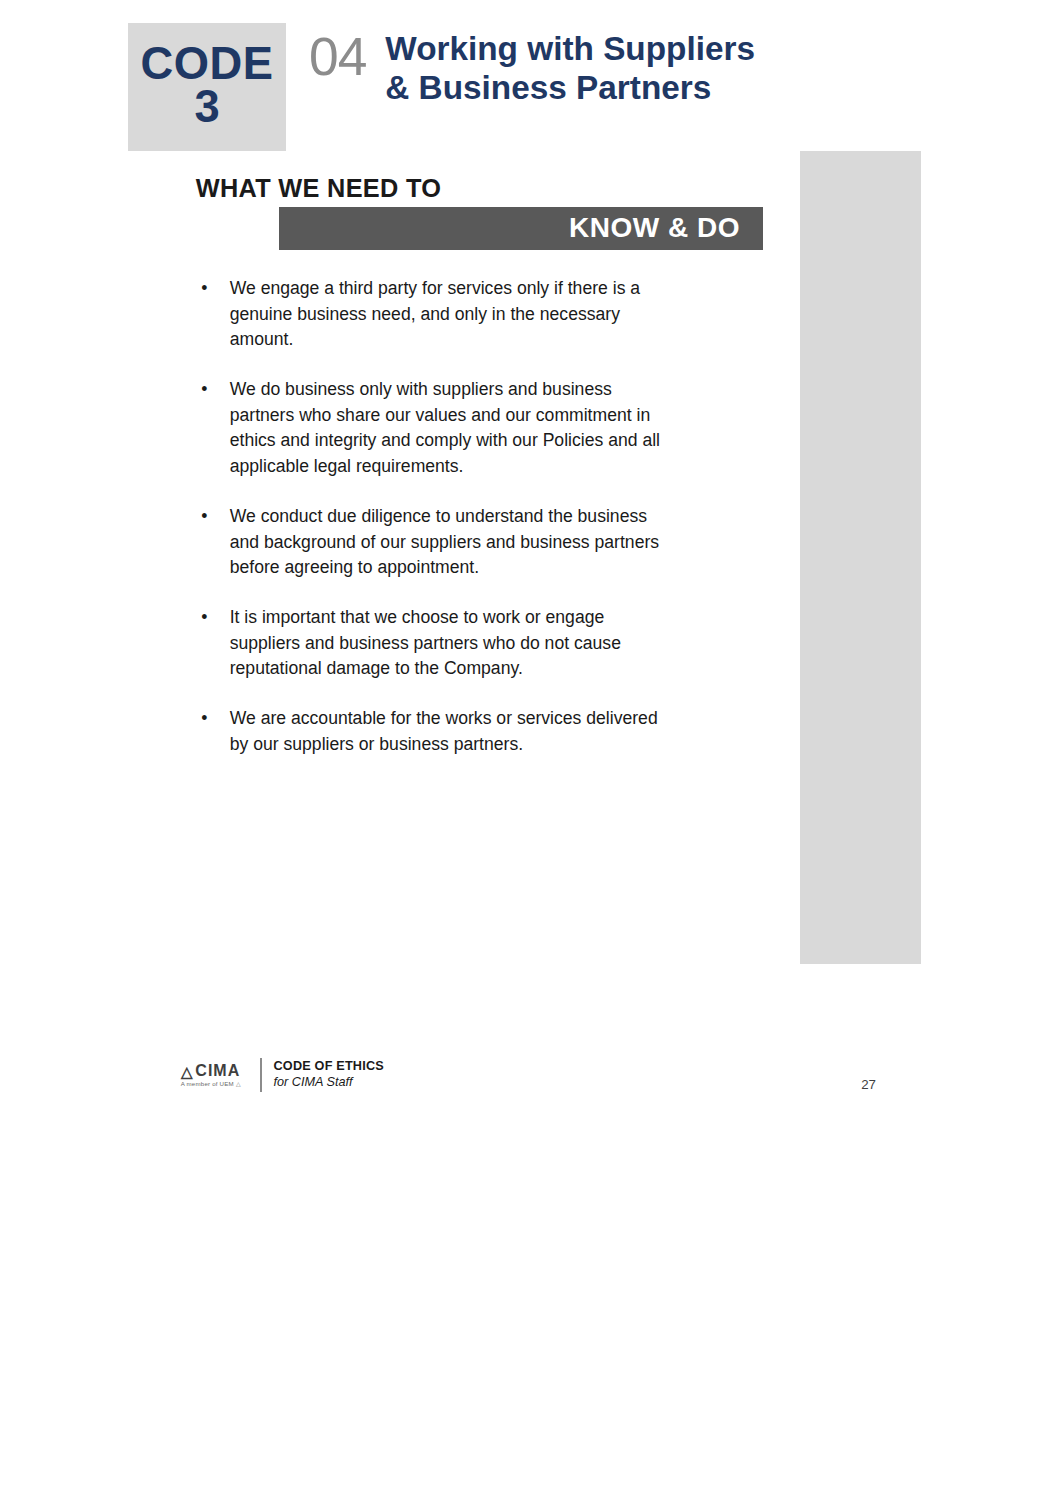CODE 3
04
Working with Suppliers
& Business Partners
WHAT WE NEED TO
KNOW & DO
We engage a third party for services only if there is a genuine business need, and only in the necessary amount.
We do business only with suppliers and business partners who share our values and our commitment in ethics and integrity and comply with our Policies and all applicable legal requirements.
We conduct due diligence to understand the business and background of our suppliers and business partners before agreeing to appointment.
It is important that we choose to work or engage suppliers and business partners who do not cause reputational damage to the Company.
We are accountable for the works or services delivered by our suppliers or business partners.
△CIMA
A member of UEM △
CODE OF ETHICS
for CIMA Staff
27